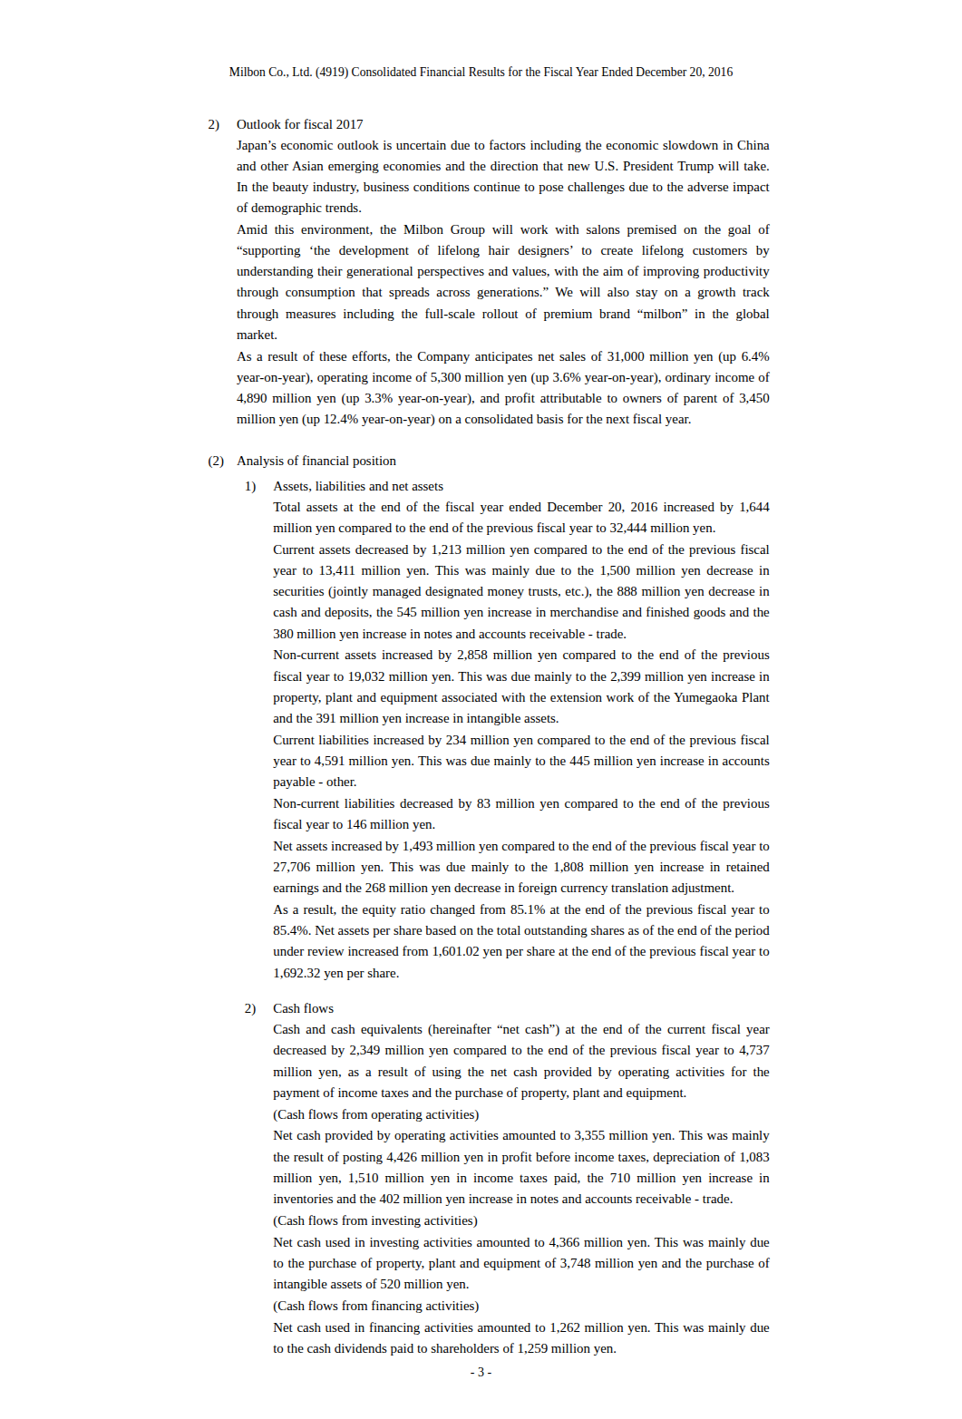Milbon Co., Ltd. (4919) Consolidated Financial Results for the Fiscal Year Ended December 20, 2016
2)
Outlook for fiscal 2017
Japan’s economic outlook is uncertain due to factors including the economic slowdown in China and other Asian emerging economies and the direction that new U.S. President Trump will take. In the beauty industry, business conditions continue to pose challenges due to the adverse impact of demographic trends.
Amid this environment, the Milbon Group will work with salons premised on the goal of “supporting ‘the development of lifelong hair designers’ to create lifelong customers by understanding their generational perspectives and values, with the aim of improving productivity through consumption that spreads across generations.” We will also stay on a growth track through measures including the full-scale rollout of premium brand “milbon” in the global market.
As a result of these efforts, the Company anticipates net sales of 31,000 million yen (up 6.4% year-on-year), operating income of 5,300 million yen (up 3.6% year-on-year), ordinary income of 4,890 million yen (up 3.3% year-on-year), and profit attributable to owners of parent of 3,450 million yen (up 12.4% year-on-year) on a consolidated basis for the next fiscal year.
(2)
Analysis of financial position
1)
Assets, liabilities and net assets
Total assets at the end of the fiscal year ended December 20, 2016 increased by 1,644 million yen compared to the end of the previous fiscal year to 32,444 million yen.
Current assets decreased by 1,213 million yen compared to the end of the previous fiscal year to 13,411 million yen. This was mainly due to the 1,500 million yen decrease in securities (jointly managed designated money trusts, etc.), the 888 million yen decrease in cash and deposits, the 545 million yen increase in merchandise and finished goods and the 380 million yen increase in notes and accounts receivable - trade.
Non-current assets increased by 2,858 million yen compared to the end of the previous fiscal year to 19,032 million yen. This was due mainly to the 2,399 million yen increase in property, plant and equipment associated with the extension work of the Yumegaoka Plant and the 391 million yen increase in intangible assets.
Current liabilities increased by 234 million yen compared to the end of the previous fiscal year to 4,591 million yen. This was due mainly to the 445 million yen increase in accounts payable - other.
Non-current liabilities decreased by 83 million yen compared to the end of the previous fiscal year to 146 million yen.
Net assets increased by 1,493 million yen compared to the end of the previous fiscal year to 27,706 million yen. This was due mainly to the 1,808 million yen increase in retained earnings and the 268 million yen decrease in foreign currency translation adjustment.
As a result, the equity ratio changed from 85.1% at the end of the previous fiscal year to 85.4%. Net assets per share based on the total outstanding shares as of the end of the period under review increased from 1,601.02 yen per share at the end of the previous fiscal year to 1,692.32 yen per share.
2)
Cash flows
Cash and cash equivalents (hereinafter “net cash”) at the end of the current fiscal year decreased by 2,349 million yen compared to the end of the previous fiscal year to 4,737 million yen, as a result of using the net cash provided by operating activities for the payment of income taxes and the purchase of property, plant and equipment.
(Cash flows from operating activities)
Net cash provided by operating activities amounted to 3,355 million yen. This was mainly the result of posting 4,426 million yen in profit before income taxes, depreciation of 1,083 million yen, 1,510 million yen in income taxes paid, the 710 million yen increase in inventories and the 402 million yen increase in notes and accounts receivable - trade.
(Cash flows from investing activities)
Net cash used in investing activities amounted to 4,366 million yen. This was mainly due to the purchase of property, plant and equipment of 3,748 million yen and the purchase of intangible assets of 520 million yen.
(Cash flows from financing activities)
Net cash used in financing activities amounted to 1,262 million yen. This was mainly due to the cash dividends paid to shareholders of 1,259 million yen.
- 3 -